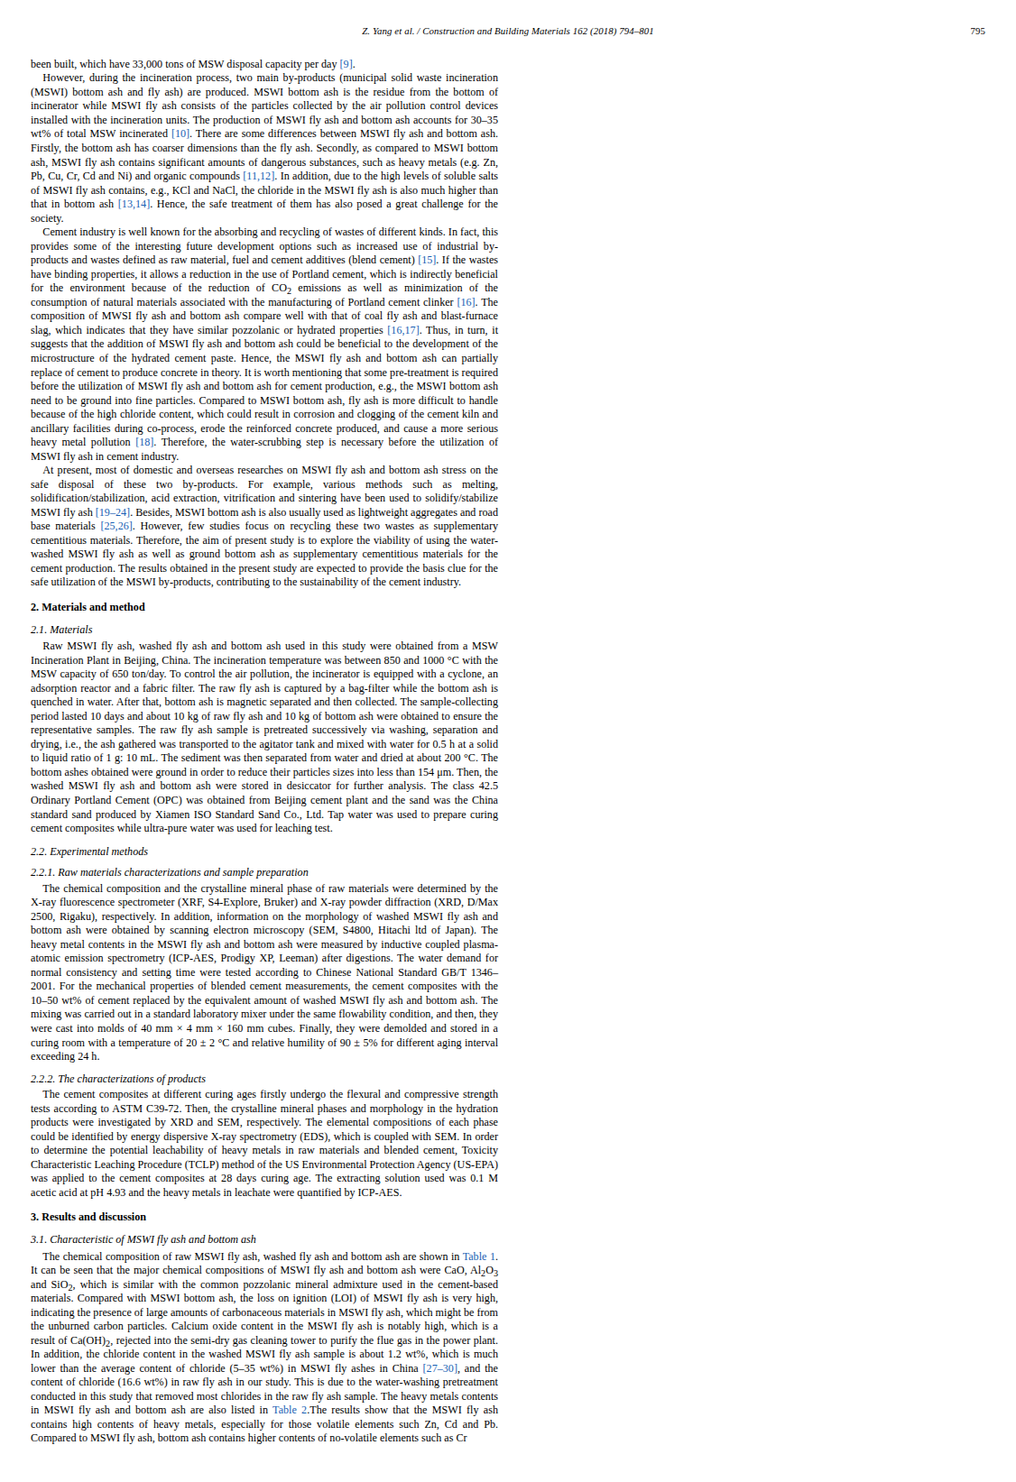Z. Yang et al. / Construction and Building Materials 162 (2018) 794–801 795
been built, which have 33,000 tons of MSW disposal capacity per day [9].
However, during the incineration process, two main by-products (municipal solid waste incineration (MSWI) bottom ash and fly ash) are produced. MSWI bottom ash is the residue from the bottom of incinerator while MSWI fly ash consists of the particles collected by the air pollution control devices installed with the incineration units. The production of MSWI fly ash and bottom ash accounts for 30–35 wt% of total MSW incinerated [10]. There are some differences between MSWI fly ash and bottom ash. Firstly, the bottom ash has coarser dimensions than the fly ash. Secondly, as compared to MSWI bottom ash, MSWI fly ash contains significant amounts of dangerous substances, such as heavy metals (e.g. Zn, Pb, Cu, Cr, Cd and Ni) and organic compounds [11,12]. In addition, due to the high levels of soluble salts of MSWI fly ash contains, e.g., KCl and NaCl, the chloride in the MSWI fly ash is also much higher than that in bottom ash [13,14]. Hence, the safe treatment of them has also posed a great challenge for the society.
Cement industry is well known for the absorbing and recycling of wastes of different kinds. In fact, this provides some of the interesting future development options such as increased use of industrial by-products and wastes defined as raw material, fuel and cement additives (blend cement) [15]. If the wastes have binding properties, it allows a reduction in the use of Portland cement, which is indirectly beneficial for the environment because of the reduction of CO2 emissions as well as minimization of the consumption of natural materials associated with the manufacturing of Portland cement clinker [16]. The composition of MWSI fly ash and bottom ash compare well with that of coal fly ash and blast-furnace slag, which indicates that they have similar pozzolanic or hydrated properties [16,17]. Thus, in turn, it suggests that the addition of MSWI fly ash and bottom ash could be beneficial to the development of the microstructure of the hydrated cement paste. Hence, the MSWI fly ash and bottom ash can partially replace of cement to produce concrete in theory. It is worth mentioning that some pre-treatment is required before the utilization of MSWI fly ash and bottom ash for cement production, e.g., the MSWI bottom ash need to be ground into fine particles. Compared to MSWI bottom ash, fly ash is more difficult to handle because of the high chloride content, which could result in corrosion and clogging of the cement kiln and ancillary facilities during co-process, erode the reinforced concrete produced, and cause a more serious heavy metal pollution [18]. Therefore, the water-scrubbing step is necessary before the utilization of MSWI fly ash in cement industry.
At present, most of domestic and overseas researches on MSWI fly ash and bottom ash stress on the safe disposal of these two by-products. For example, various methods such as melting, solidification/stabilization, acid extraction, vitrification and sintering have been used to solidify/stabilize MSWI fly ash [19–24]. Besides, MSWI bottom ash is also usually used as lightweight aggregates and road base materials [25,26]. However, few studies focus on recycling these two wastes as supplementary cementitious materials. Therefore, the aim of present study is to explore the viability of using the water-washed MSWI fly ash as well as ground bottom ash as supplementary cementitious materials for the cement production. The results obtained in the present study are expected to provide the basis clue for the safe utilization of the MSWI by-products, contributing to the sustainability of the cement industry.
2. Materials and method
2.1. Materials
Raw MSWI fly ash, washed fly ash and bottom ash used in this study were obtained from a MSW Incineration Plant in Beijing, China. The incineration temperature was between 850 and 1000 °C with the MSW capacity of 650 ton/day. To control the air pollution, the incinerator is equipped with a cyclone, an adsorption reactor and a fabric filter. The raw fly ash is captured by a bag-filter while the bottom ash is quenched in water. After that, bottom ash is magnetic separated and then collected. The sample-collecting period lasted 10 days and about 10 kg of raw fly ash and 10 kg of bottom ash were obtained to ensure the representative samples. The raw fly ash sample is pretreated successively via washing, separation and drying, i.e., the ash gathered was transported to the agitator tank and mixed with water for 0.5 h at a solid to liquid ratio of 1 g: 10 mL. The sediment was then separated from water and dried at about 200 °C. The bottom ashes obtained were ground in order to reduce their particles sizes into less than 154 μm. Then, the washed MSWI fly ash and bottom ash were stored in desiccator for further analysis. The class 42.5 Ordinary Portland Cement (OPC) was obtained from Beijing cement plant and the sand was the China standard sand produced by Xiamen ISO Standard Sand Co., Ltd. Tap water was used to prepare curing cement composites while ultra-pure water was used for leaching test.
2.2. Experimental methods
2.2.1. Raw materials characterizations and sample preparation
The chemical composition and the crystalline mineral phase of raw materials were determined by the X-ray fluorescence spectrometer (XRF, S4-Explore, Bruker) and X-ray powder diffraction (XRD, D/Max 2500, Rigaku), respectively. In addition, information on the morphology of washed MSWI fly ash and bottom ash were obtained by scanning electron microscopy (SEM, S4800, Hitachi ltd of Japan). The heavy metal contents in the MSWI fly ash and bottom ash were measured by inductive coupled plasma-atomic emission spectrometry (ICP-AES, Prodigy XP, Leeman) after digestions. The water demand for normal consistency and setting time were tested according to Chinese National Standard GB/T 1346–2001. For the mechanical properties of blended cement measurements, the cement composites with the 10–50 wt% of cement replaced by the equivalent amount of washed MSWI fly ash and bottom ash. The mixing was carried out in a standard laboratory mixer under the same flowability condition, and then, they were cast into molds of 40 mm × 4 mm × 160 mm cubes. Finally, they were demolded and stored in a curing room with a temperature of 20 ± 2 °C and relative humility of 90 ± 5% for different aging interval exceeding 24 h.
2.2.2. The characterizations of products
The cement composites at different curing ages firstly undergo the flexural and compressive strength tests according to ASTM C39-72. Then, the crystalline mineral phases and morphology in the hydration products were investigated by XRD and SEM, respectively. The elemental compositions of each phase could be identified by energy dispersive X-ray spectrometry (EDS), which is coupled with SEM. In order to determine the potential leachability of heavy metals in raw materials and blended cement, Toxicity Characteristic Leaching Procedure (TCLP) method of the US Environmental Protection Agency (US-EPA) was applied to the cement composites at 28 days curing age. The extracting solution used was 0.1 M acetic acid at pH 4.93 and the heavy metals in leachate were quantified by ICP-AES.
3. Results and discussion
3.1. Characteristic of MSWI fly ash and bottom ash
The chemical composition of raw MSWI fly ash, washed fly ash and bottom ash are shown in Table 1. It can be seen that the major chemical compositions of MSWI fly ash and bottom ash were CaO, Al2O3 and SiO2, which is similar with the common pozzolanic mineral admixture used in the cement-based materials. Compared with MSWI bottom ash, the loss on ignition (LOI) of MSWI fly ash is very high, indicating the presence of large amounts of carbonaceous materials in MSWI fly ash, which might be from the unburned carbon particles. Calcium oxide content in the MSWI fly ash is notably high, which is a result of Ca(OH)2, rejected into the semi-dry gas cleaning tower to purify the flue gas in the power plant. In addition, the chloride content in the washed MSWI fly ash sample is about 1.2 wt%, which is much lower than the average content of chloride (5–35 wt%) in MSWI fly ashes in China [27–30], and the content of chloride (16.6 wt%) in raw fly ash in our study. This is due to the water-washing pretreatment conducted in this study that removed most chlorides in the raw fly ash sample. The heavy metals contents in MSWI fly ash and bottom ash are also listed in Table 2.The results show that the MSWI fly ash contains high contents of heavy metals, especially for those volatile elements such Zn, Cd and Pb. Compared to MSWI fly ash, bottom ash contains higher contents of no-volatile elements such as Cr